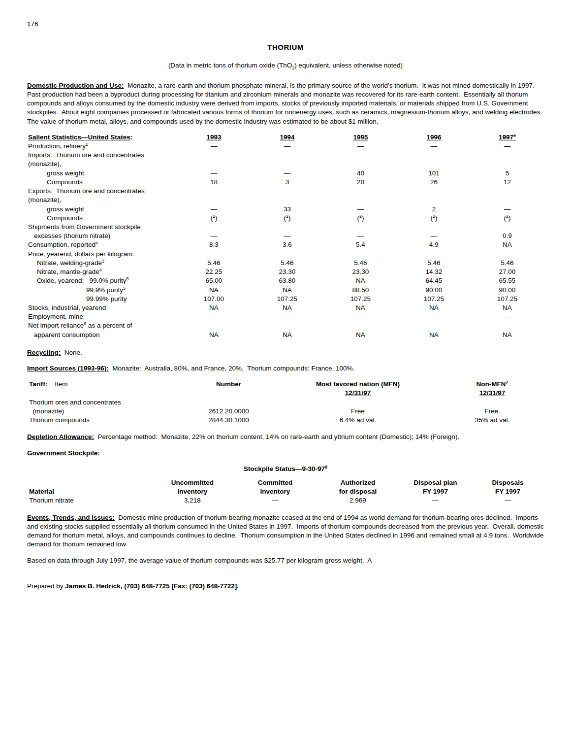176
THORIUM
(Data in metric tons of thorium oxide (ThO2) equivalent, unless otherwise noted)
Domestic Production and Use: Monazite, a rare-earth and thorium phosphate mineral, is the primary source of the world’s thorium. It was not mined domestically in 1997. Past production had been a byproduct during processing for titanium and zirconium minerals and monazite was recovered for its rare-earth content. Essentially all thorium compounds and alloys consumed by the domestic industry were derived from imports, stocks of previously imported materials, or materials shipped from U.S. Government stockpiles. About eight companies processed or fabricated various forms of thorium for nonenergy uses, such as ceramics, magnesium-thorium alloys, and welding electrodes. The value of thorium metal, alloys, and compounds used by the domestic industry was estimated to be about $1 million.
| Salient Statistics—United States : | 1993 | 1994 | 1995 | 1996 | 1997 e |
| --- | --- | --- | --- | --- | --- |
| Production, refinery 1 | — | — | — | — | — |
| Imports: Thorium ore and concentrates (monazite), | | | | | |
| gross weight | — | — | 40 | 101 | 5 |
| Compounds | 18 | 3 | 20 | 26 | 12 |
| Exports: Thorium ore and concentrates (monazite), | | | | | |
| gross weight | — | 33 | — | 2 | — |
| Compounds | ( 2 ) | ( 2 ) | ( 2 ) | ( 2 ) | ( 2 ) |
| Shipments from Government stockpile | | | | | |
| excesses (thorium nitrate) | — | — | — | — | 0.9 |
| Consumption, reported e | 8.3 | 3.6 | 5.4 | 4.9 | NA |
| Price, yearend, dollars per kilogram: | | | | | |
| Nitrate, welding-grade 3 | 5.46 | 5.46 | 5.46 | 5.46 | 5.46 |
| Nitrate, mantle-grade 4 | 22.25 | 23.30 | 23.30 | 14.32 | 27.00 |
| Oxide, yearend: 99.0% purity 5 | 65.00 | 63.80 | NA | 64.45 | 65.55 |
| 99.9% purity 5 | NA | NA | 88.50 | 90.00 | 90.00 |
| 99.99% purity | 107.00 | 107.25 | 107.25 | 107.25 | 107.25 |
| Stocks, industrial, yearend | NA | NA | NA | NA | NA |
| Employment, mine | — | — | — | — | — |
| Net import reliance 6 as a percent of | | | | | |
| apparent consumption | NA | NA | NA | NA | NA |
Recycling: None.
Import Sources (1993-96): Monazite: Australia, 80%, and France, 20%. Thorium compounds: France, 100%.
| Tariff: Item | Number | Most favored nation (MFN) | Non-MFN 7 |
| | | 12/31/97 | 12/31/97 |
| Thorium ores and concentrates | | | |
| (monazite) | 2612.20.0000 | Free | Free. |
| Thorium compounds | 2844.30.1000 | 6.4% ad val. | 35% ad val. |
Depletion Allowance: Percentage method: Monazite, 22% on thorium content, 14% on rare-earth and yttrium content (Domestic); 14% (Foreign).
Government Stockpile:
Stockpile Status—9-30-978
| | Uncommitted | Committed | Authorized | Disposal plan | Disposals |
| --- | --- | --- | --- | --- | --- |
| Material | inventory | inventory | for disposal | FY 1997 | FY 1997 |
| Thorium nitrate | 3,218 | — | 2,969 | — | — |
Events, Trends, and Issues: Domestic mine production of thorium-bearing monazite ceased at the end of 1994 as world demand for thorium-bearing ores declined. Imports and existing stocks supplied essentially all thorium consumed in the United States in 1997. Imports of thorium compounds decreased from the previous year. Overall, domestic demand for thorium metal, alloys, and compounds continues to decline. Thorium consumption in the United States declined in 1996 and remained small at 4.9 tons. Worldwide demand for thorium remained low.
Based on data through July 1997, the average value of thorium compounds was $25.77 per kilogram gross weight. A
Prepared by James B. Hedrick, (703) 648-7725 [Fax: (703) 648-7722].